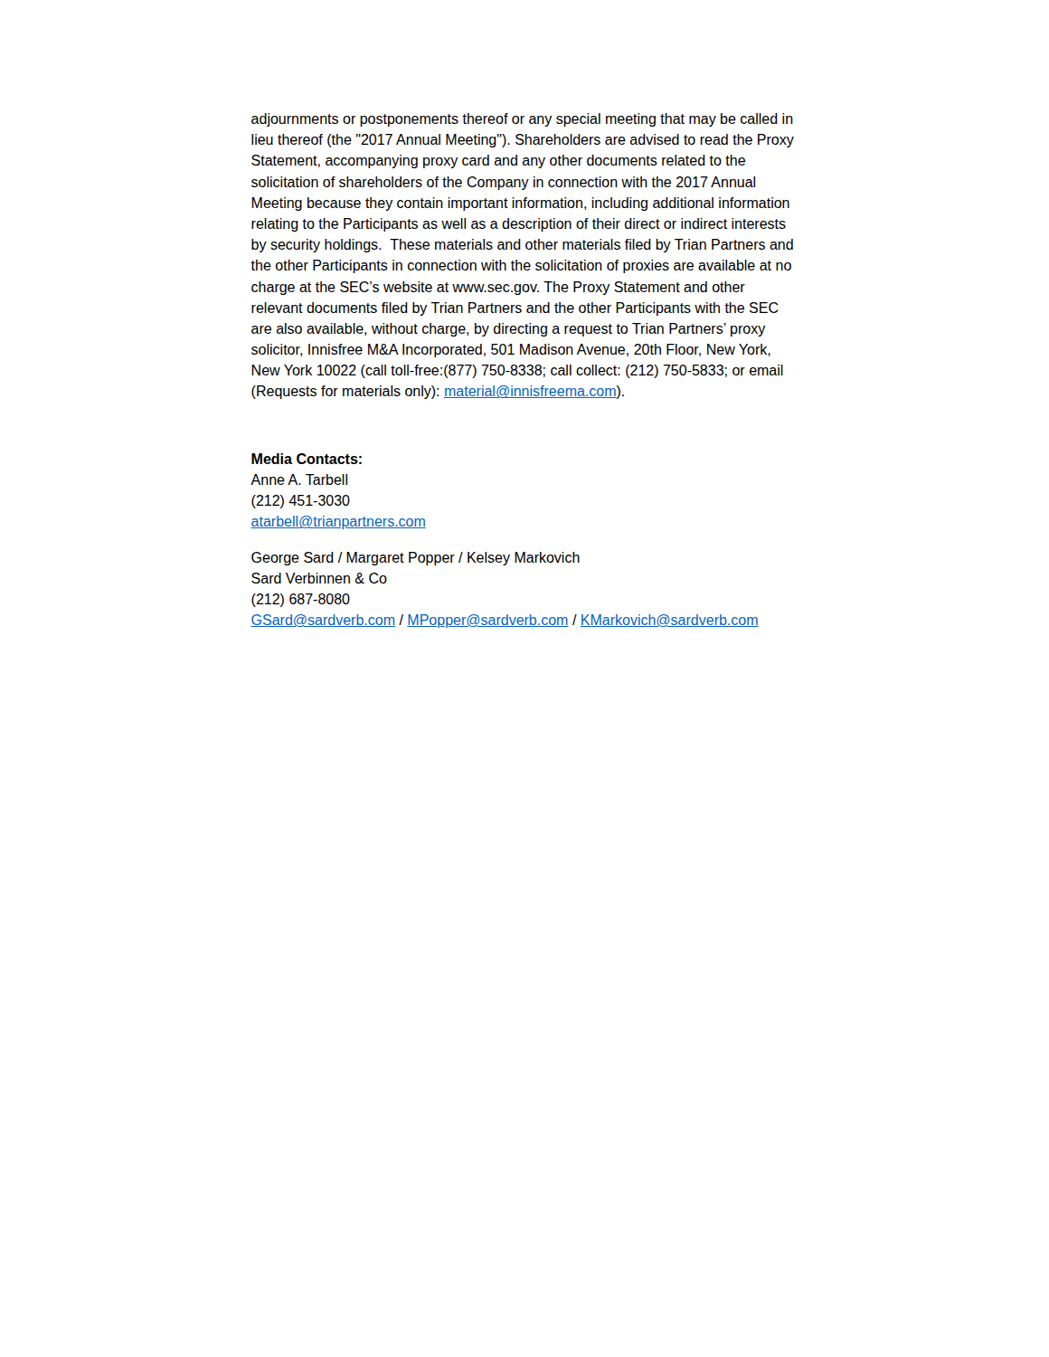adjournments or postponements thereof or any special meeting that may be called in lieu thereof (the "2017 Annual Meeting"). Shareholders are advised to read the Proxy Statement, accompanying proxy card and any other documents related to the solicitation of shareholders of the Company in connection with the 2017 Annual Meeting because they contain important information, including additional information relating to the Participants as well as a description of their direct or indirect interests by security holdings. These materials and other materials filed by Trian Partners and the other Participants in connection with the solicitation of proxies are available at no charge at the SEC’s website at www.sec.gov. The Proxy Statement and other relevant documents filed by Trian Partners and the other Participants with the SEC are also available, without charge, by directing a request to Trian Partners’ proxy solicitor, Innisfree M&A Incorporated, 501 Madison Avenue, 20th Floor, New York, New York 10022 (call toll-free:(877) 750-8338; call collect: (212) 750-5833; or email (Requests for materials only): material@innisfreema.com).
Media Contacts:
Anne A. Tarbell
(212) 451-3030
atarbell@trianpartners.com
George Sard / Margaret Popper / Kelsey Markovich
Sard Verbinnen & Co
(212) 687-8080
GSard@sardverb.com / MPopper@sardverb.com / KMarkovich@sardverb.com